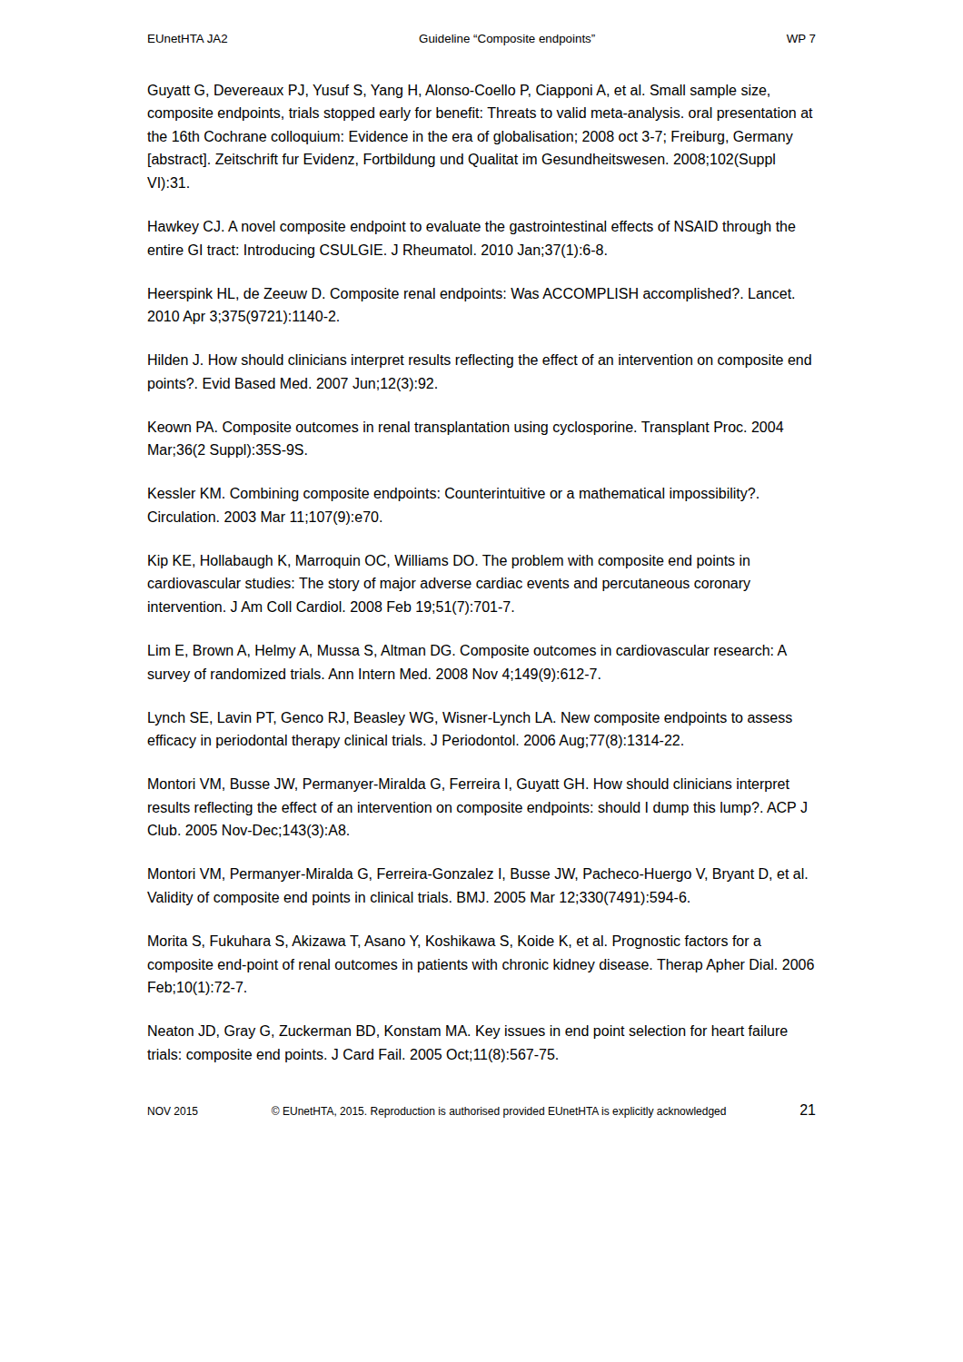EUnetHTA JA2 Guideline “Composite endpoints” WP 7
Guyatt G, Devereaux PJ, Yusuf S, Yang H, Alonso-Coello P, Ciapponi A, et al. Small sample size, composite endpoints, trials stopped early for benefit: Threats to valid meta-analysis. oral presentation at the 16th Cochrane colloquium: Evidence in the era of globalisation; 2008 oct 3-7; Freiburg, Germany [abstract]. Zeitschrift fur Evidenz, Fortbildung und Qualitat im Gesundheitswesen. 2008;102(Suppl VI):31.
Hawkey CJ. A novel composite endpoint to evaluate the gastrointestinal effects of NSAID through the entire GI tract: Introducing CSULGIE. J Rheumatol. 2010 Jan;37(1):6-8.
Heerspink HL, de Zeeuw D. Composite renal endpoints: Was ACCOMPLISH accomplished?. Lancet. 2010 Apr 3;375(9721):1140-2.
Hilden J. How should clinicians interpret results reflecting the effect of an intervention on composite end points?. Evid Based Med. 2007 Jun;12(3):92.
Keown PA. Composite outcomes in renal transplantation using cyclosporine. Transplant Proc. 2004 Mar;36(2 Suppl):35S-9S.
Kessler KM. Combining composite endpoints: Counterintuitive or a mathematical impossibility?. Circulation. 2003 Mar 11;107(9):e70.
Kip KE, Hollabaugh K, Marroquin OC, Williams DO. The problem with composite end points in cardiovascular studies: The story of major adverse cardiac events and percutaneous coronary intervention. J Am Coll Cardiol. 2008 Feb 19;51(7):701-7.
Lim E, Brown A, Helmy A, Mussa S, Altman DG. Composite outcomes in cardiovascular research: A survey of randomized trials. Ann Intern Med. 2008 Nov 4;149(9):612-7.
Lynch SE, Lavin PT, Genco RJ, Beasley WG, Wisner-Lynch LA. New composite endpoints to assess efficacy in periodontal therapy clinical trials. J Periodontol. 2006 Aug;77(8):1314-22.
Montori VM, Busse JW, Permanyer-Miralda G, Ferreira I, Guyatt GH. How should clinicians interpret results reflecting the effect of an intervention on composite endpoints: should I dump this lump?. ACP J Club. 2005 Nov-Dec;143(3):A8.
Montori VM, Permanyer-Miralda G, Ferreira-Gonzalez I, Busse JW, Pacheco-Huergo V, Bryant D, et al. Validity of composite end points in clinical trials. BMJ. 2005 Mar 12;330(7491):594-6.
Morita S, Fukuhara S, Akizawa T, Asano Y, Koshikawa S, Koide K, et al. Prognostic factors for a composite end-point of renal outcomes in patients with chronic kidney disease. Therap Apher Dial. 2006 Feb;10(1):72-7.
Neaton JD, Gray G, Zuckerman BD, Konstam MA. Key issues in end point selection for heart failure trials: composite end points. J Card Fail. 2005 Oct;11(8):567-75.
NOV 2015 © EUnetHTA, 2015. Reproduction is authorised provided EUnetHTA is explicitly acknowledged 21